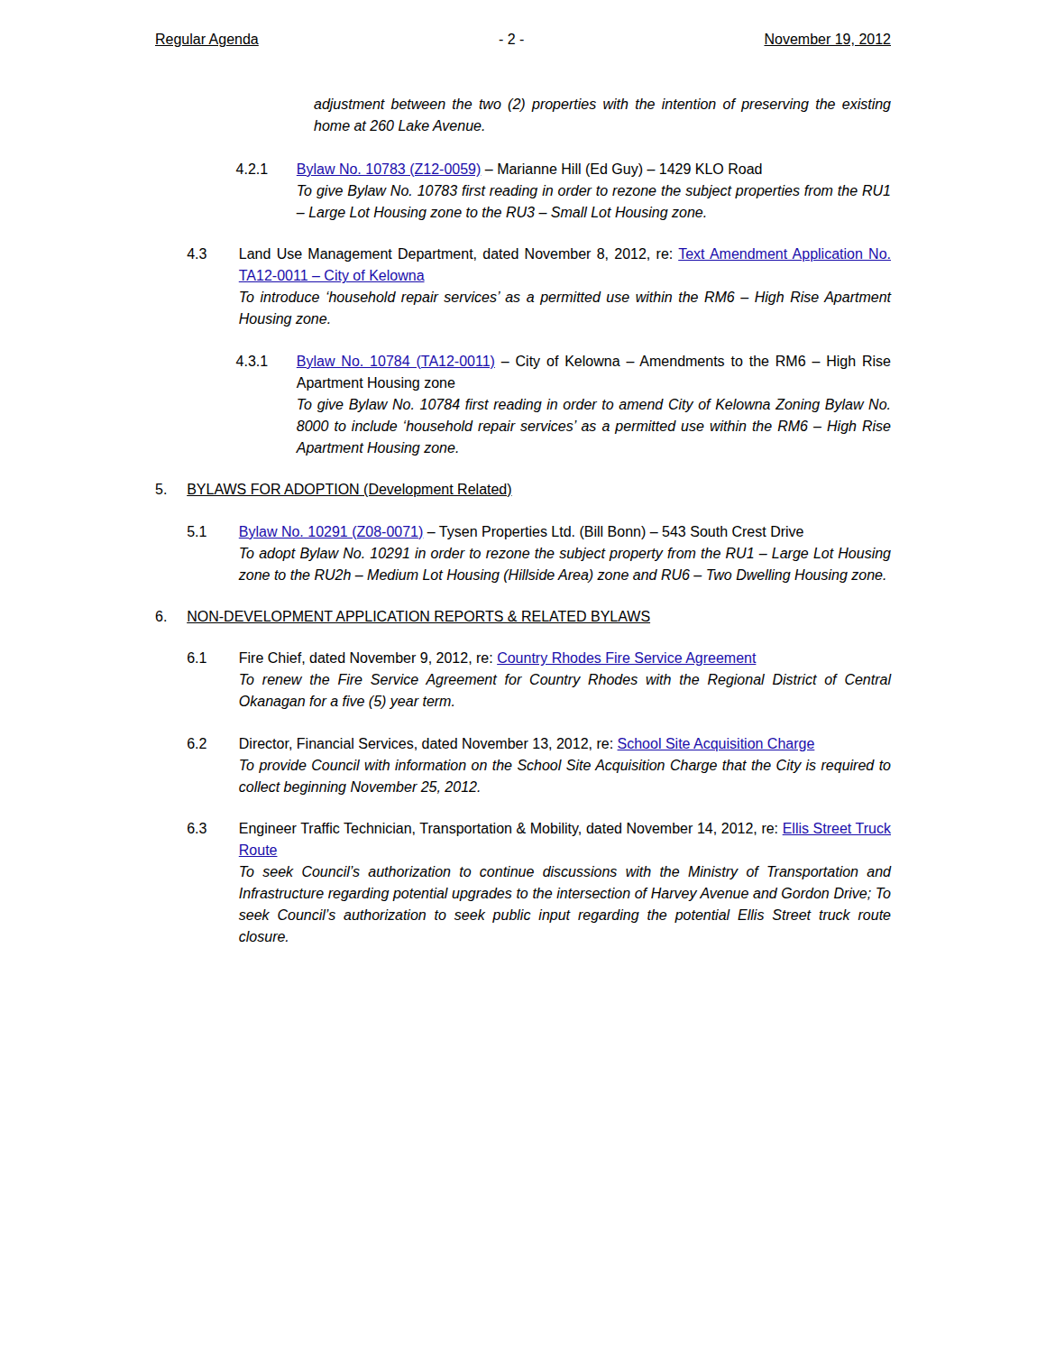Regular Agenda
- 2 -
November 19, 2012
adjustment between the two (2) properties with the intention of preserving the existing home at 260 Lake Avenue.
4.2.1
Bylaw No. 10783 (Z12-0059) – Marianne Hill (Ed Guy) – 1429 KLO Road
To give Bylaw No. 10783 first reading in order to rezone the subject properties from the RU1 – Large Lot Housing zone to the RU3 – Small Lot Housing zone.
4.3
Land Use Management Department, dated November 8, 2012, re: Text Amendment Application No. TA12-0011 – City of Kelowna
To introduce ‘household repair services’ as a permitted use within the RM6 – High Rise Apartment Housing zone.
4.3.1
Bylaw No. 10784 (TA12-0011) – City of Kelowna – Amendments to the RM6 – High Rise Apartment Housing zone
To give Bylaw No. 10784 first reading in order to amend City of Kelowna Zoning Bylaw No. 8000 to include ‘household repair services’ as a permitted use within the RM6 – High Rise Apartment Housing zone.
5.
BYLAWS FOR ADOPTION (Development Related)
5.1
Bylaw No. 10291 (Z08-0071) – Tysen Properties Ltd. (Bill Bonn) – 543 South Crest Drive
To adopt Bylaw No. 10291 in order to rezone the subject property from the RU1 – Large Lot Housing zone to the RU2h – Medium Lot Housing (Hillside Area) zone and RU6 – Two Dwelling Housing zone.
6.
NON-DEVELOPMENT APPLICATION REPORTS & RELATED BYLAWS
6.1
Fire Chief, dated November 9, 2012, re: Country Rhodes Fire Service Agreement
To renew the Fire Service Agreement for Country Rhodes with the Regional District of Central Okanagan for a five (5) year term.
6.2
Director, Financial Services, dated November 13, 2012, re: School Site Acquisition Charge
To provide Council with information on the School Site Acquisition Charge that the City is required to collect beginning November 25, 2012.
6.3
Engineer Traffic Technician, Transportation & Mobility, dated November 14, 2012, re: Ellis Street Truck Route
To seek Council’s authorization to continue discussions with the Ministry of Transportation and Infrastructure regarding potential upgrades to the intersection of Harvey Avenue and Gordon Drive; To seek Council’s authorization to seek public input regarding the potential Ellis Street truck route closure.